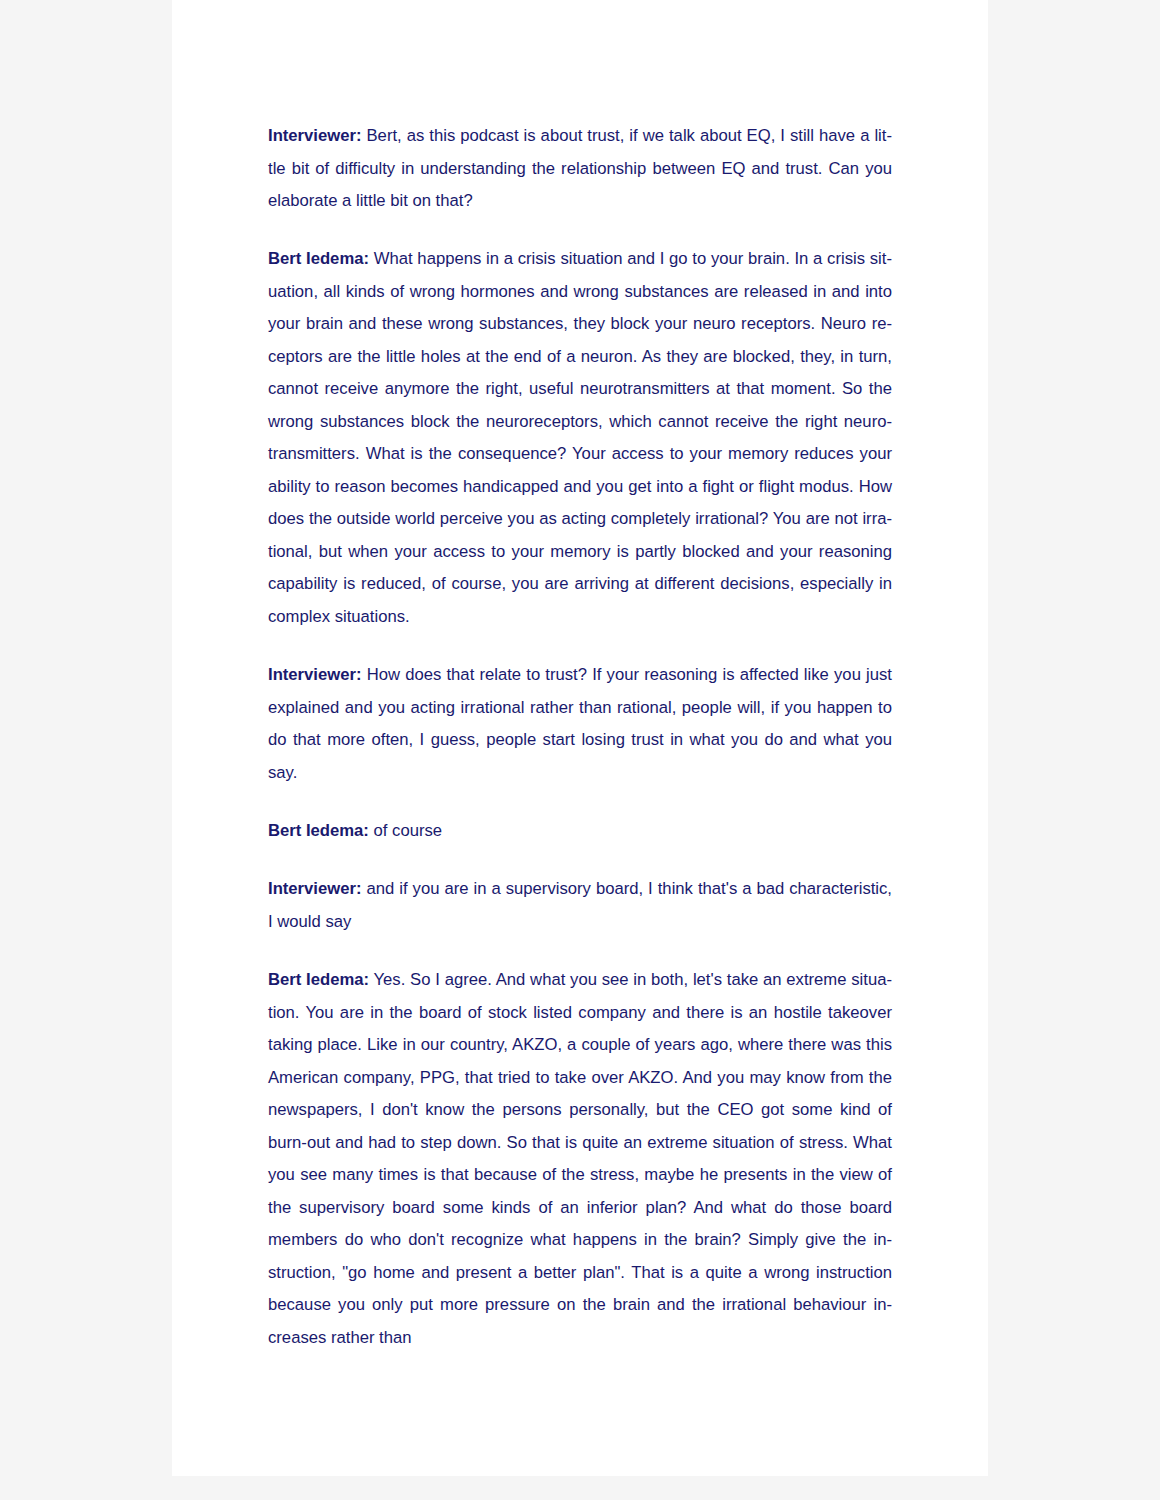Interviewer: Bert, as this podcast is about trust, if we talk about EQ, I still have a little bit of difficulty in understanding the relationship between EQ and trust. Can you elaborate a little bit on that?
Bert Iedema: What happens in a crisis situation and I go to your brain. In a crisis situation, all kinds of wrong hormones and wrong substances are released in and into your brain and these wrong substances, they block your neuro receptors. Neuro receptors are the little holes at the end of a neuron. As they are blocked, they, in turn, cannot receive anymore the right, useful neurotransmitters at that moment. So the wrong substances block the neuroreceptors, which cannot receive the right neurotransmitters. What is the consequence? Your access to your memory reduces your ability to reason becomes handicapped and you get into a fight or flight modus. How does the outside world perceive you as acting completely irrational? You are not irrational, but when your access to your memory is partly blocked and your reasoning capability is reduced, of course, you are arriving at different decisions, especially in complex situations.
Interviewer: How does that relate to trust? If your reasoning is affected like you just explained and you acting irrational rather than rational, people will, if you happen to do that more often, I guess, people start losing trust in what you do and what you say.
Bert Iedema: of course
Interviewer: and if you are in a supervisory board, I think that's a bad characteristic, I would say
Bert Iedema: Yes. So I agree. And what you see in both, let's take an extreme situation. You are in the board of stock listed company and there is an hostile takeover taking place. Like in our country, AKZO, a couple of years ago, where there was this American company, PPG, that tried to take over AKZO. And you may know from the newspapers, I don't know the persons personally, but the CEO got some kind of burn-out and had to step down. So that is quite an extreme situation of stress. What you see many times is that because of the stress, maybe he presents in the view of the supervisory board some kinds of an inferior plan? And what do those board members do who don't recognize what happens in the brain? Simply give the instruction, "go home and present a better plan". That is a quite a wrong instruction because you only put more pressure on the brain and the irrational behaviour increases rather than